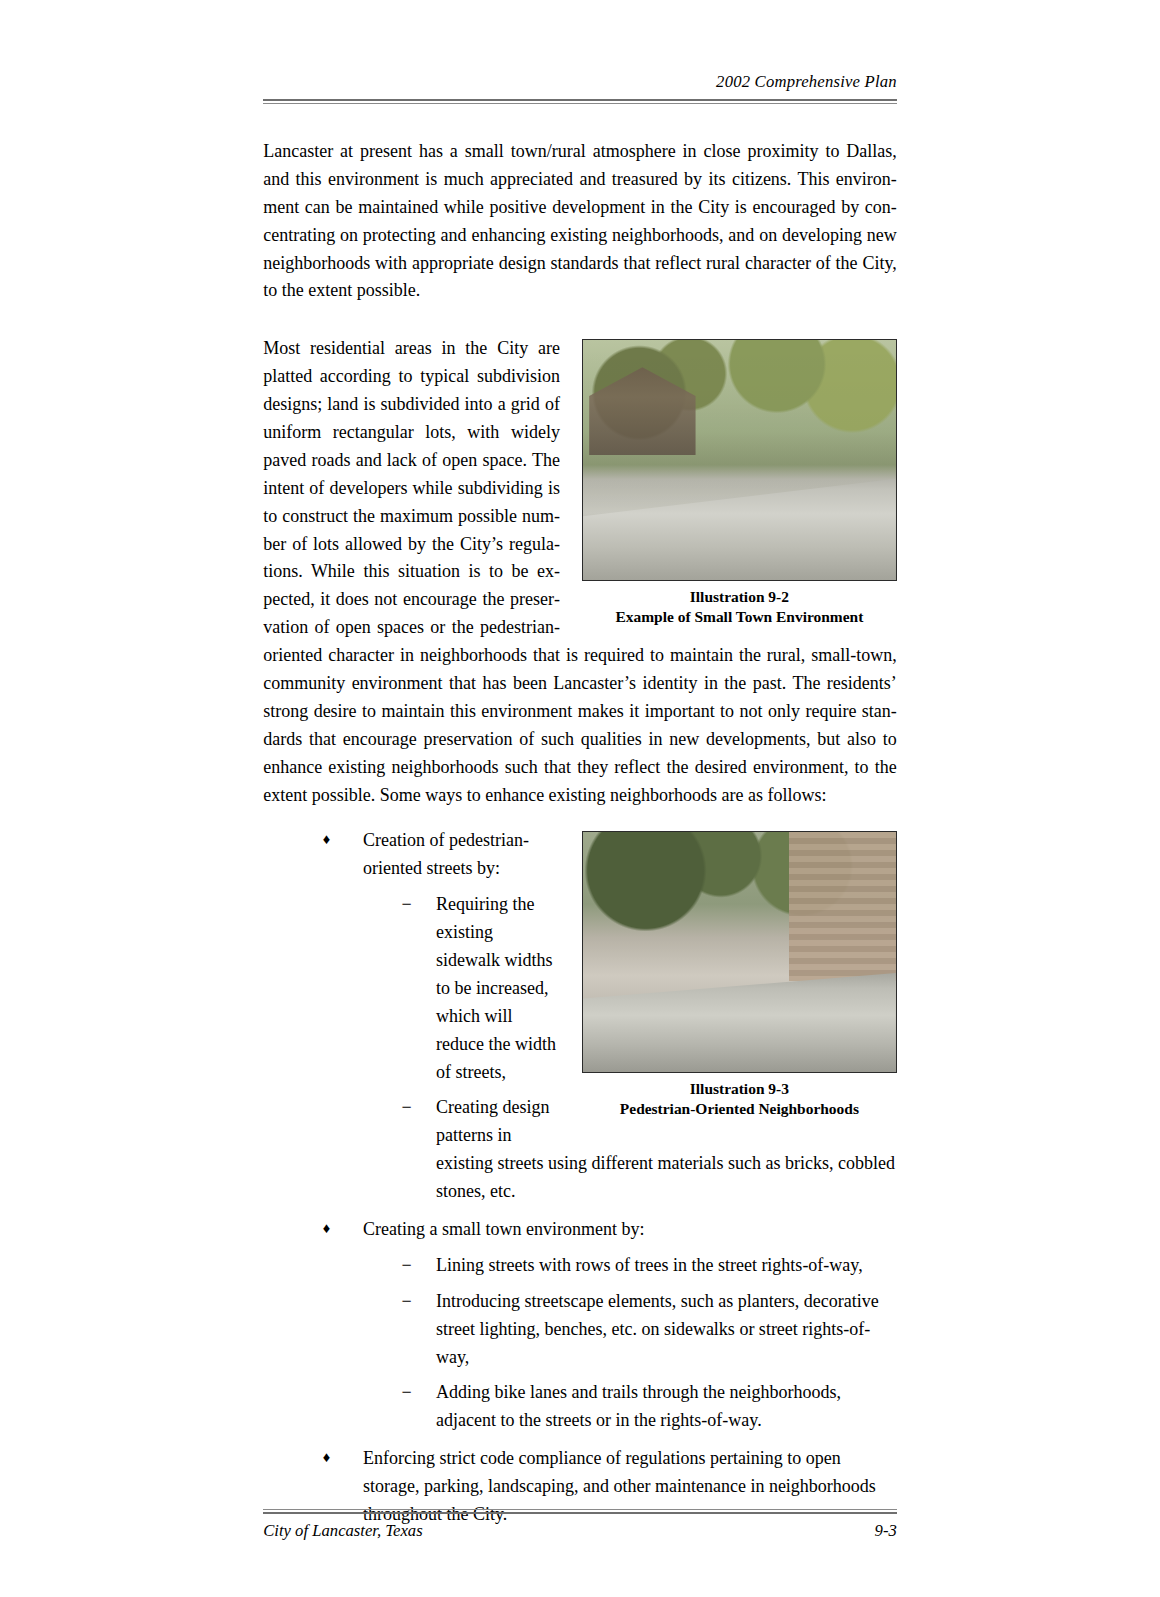2002 Comprehensive Plan
Lancaster at present has a small town/rural atmosphere in close proximity to Dallas, and this environment is much appreciated and treasured by its citizens. This environment can be maintained while positive development in the City is encouraged by concentrating on protecting and enhancing existing neighborhoods, and on developing new neighborhoods with appropriate design standards that reflect rural character of the City, to the extent possible.
Illustration 9-2
Example of Small Town Environment
Most residential areas in the City are platted according to typical subdivision designs; land is subdivided into a grid of uniform rectangular lots, with widely paved roads and lack of open space. The intent of developers while subdividing is to construct the maximum possible number of lots allowed by the City’s regulations. While this situation is to be expected, it does not encourage the preservation of open spaces or the pedestrian-oriented character in neighborhoods that is required to maintain the rural, small-town, community environment that has been Lancaster’s identity in the past. The residents’ strong desire to maintain this environment makes it important to not only require standards that encourage preservation of such qualities in new developments, but also to enhance existing neighborhoods such that they reflect the desired environment, to the extent possible. Some ways to enhance existing neighborhoods are as follows:
Illustration 9-3
Pedestrian-Oriented Neighborhoods
Creation of pedestrian-oriented streets by:
Requiring the existing sidewalk widths to be increased, which will reduce the width of streets,
Creating design patterns in existing streets using different materials such as bricks, cobbled stones, etc.
Creating a small town environment by:
Lining streets with rows of trees in the street rights-of-way,
Introducing streetscape elements, such as planters, decorative street lighting, benches, etc. on sidewalks or street rights-of-way,
Adding bike lanes and trails through the neighborhoods, adjacent to the streets or in the rights-of-way.
Enforcing strict code compliance of regulations pertaining to open storage, parking, landscaping, and other maintenance in neighborhoods throughout the City.
City of Lancaster, Texas
9-3